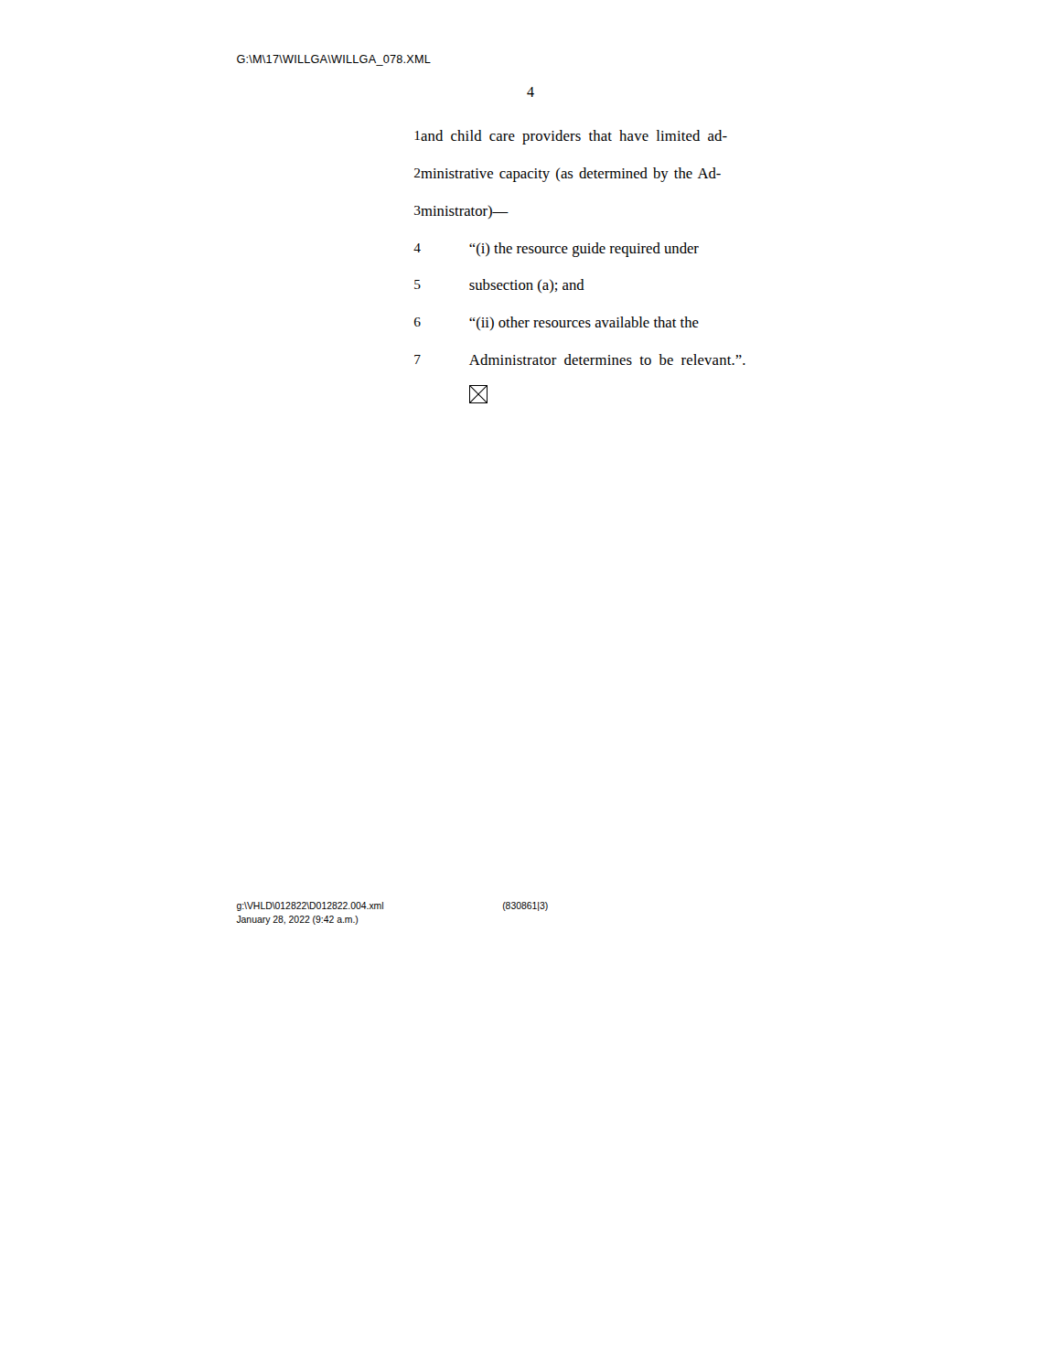G:\M\17\WILLGA\WILLGA_078.XML
4
| 1 | and child care providers that have limited ad- |
| 2 | ministrative capacity (as determined by the Ad- |
| 3 | ministrator)— |
| 4 | “(i) the resource guide required under |
| 5 | subsection (a); and |
| 6 | “(ii) other resources available that the |
| 7 | Administrator determines to be relevant.”. |
g:\VHLD\012822\D012822.004.xml (830861|3)
January 28, 2022 (9:42 a.m.)